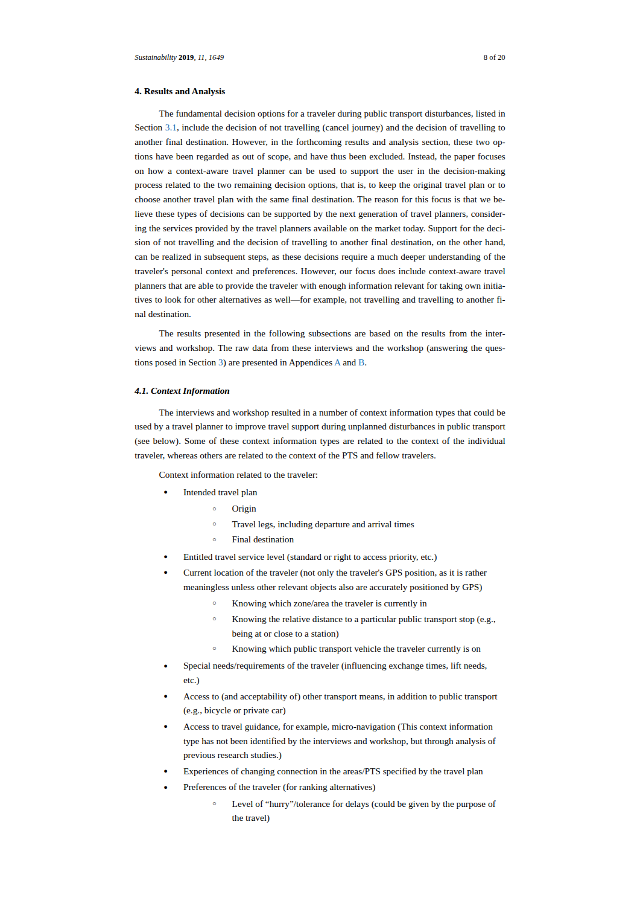Sustainability 2019, 11, 1649
8 of 20
4. Results and Analysis
The fundamental decision options for a traveler during public transport disturbances, listed in Section 3.1, include the decision of not travelling (cancel journey) and the decision of travelling to another final destination. However, in the forthcoming results and analysis section, these two options have been regarded as out of scope, and have thus been excluded. Instead, the paper focuses on how a context-aware travel planner can be used to support the user in the decision-making process related to the two remaining decision options, that is, to keep the original travel plan or to choose another travel plan with the same final destination. The reason for this focus is that we believe these types of decisions can be supported by the next generation of travel planners, considering the services provided by the travel planners available on the market today. Support for the decision of not travelling and the decision of travelling to another final destination, on the other hand, can be realized in subsequent steps, as these decisions require a much deeper understanding of the traveler's personal context and preferences. However, our focus does include context-aware travel planners that are able to provide the traveler with enough information relevant for taking own initiatives to look for other alternatives as well—for example, not travelling and travelling to another final destination.
The results presented in the following subsections are based on the results from the interviews and workshop. The raw data from these interviews and the workshop (answering the questions posed in Section 3) are presented in Appendices A and B.
4.1. Context Information
The interviews and workshop resulted in a number of context information types that could be used by a travel planner to improve travel support during unplanned disturbances in public transport (see below). Some of these context information types are related to the context of the individual traveler, whereas others are related to the context of the PTS and fellow travelers.
Context information related to the traveler:
Intended travel plan
Origin
Travel legs, including departure and arrival times
Final destination
Entitled travel service level (standard or right to access priority, etc.)
Current location of the traveler (not only the traveler's GPS position, as it is rather meaningless unless other relevant objects also are accurately positioned by GPS)
Knowing which zone/area the traveler is currently in
Knowing the relative distance to a particular public transport stop (e.g., being at or close to a station)
Knowing which public transport vehicle the traveler currently is on
Special needs/requirements of the traveler (influencing exchange times, lift needs, etc.)
Access to (and acceptability of) other transport means, in addition to public transport (e.g., bicycle or private car)
Access to travel guidance, for example, micro-navigation (This context information type has not been identified by the interviews and workshop, but through analysis of previous research studies.)
Experiences of changing connection in the areas/PTS specified by the travel plan
Preferences of the traveler (for ranking alternatives)
Level of “hurry”/tolerance for delays (could be given by the purpose of the travel)